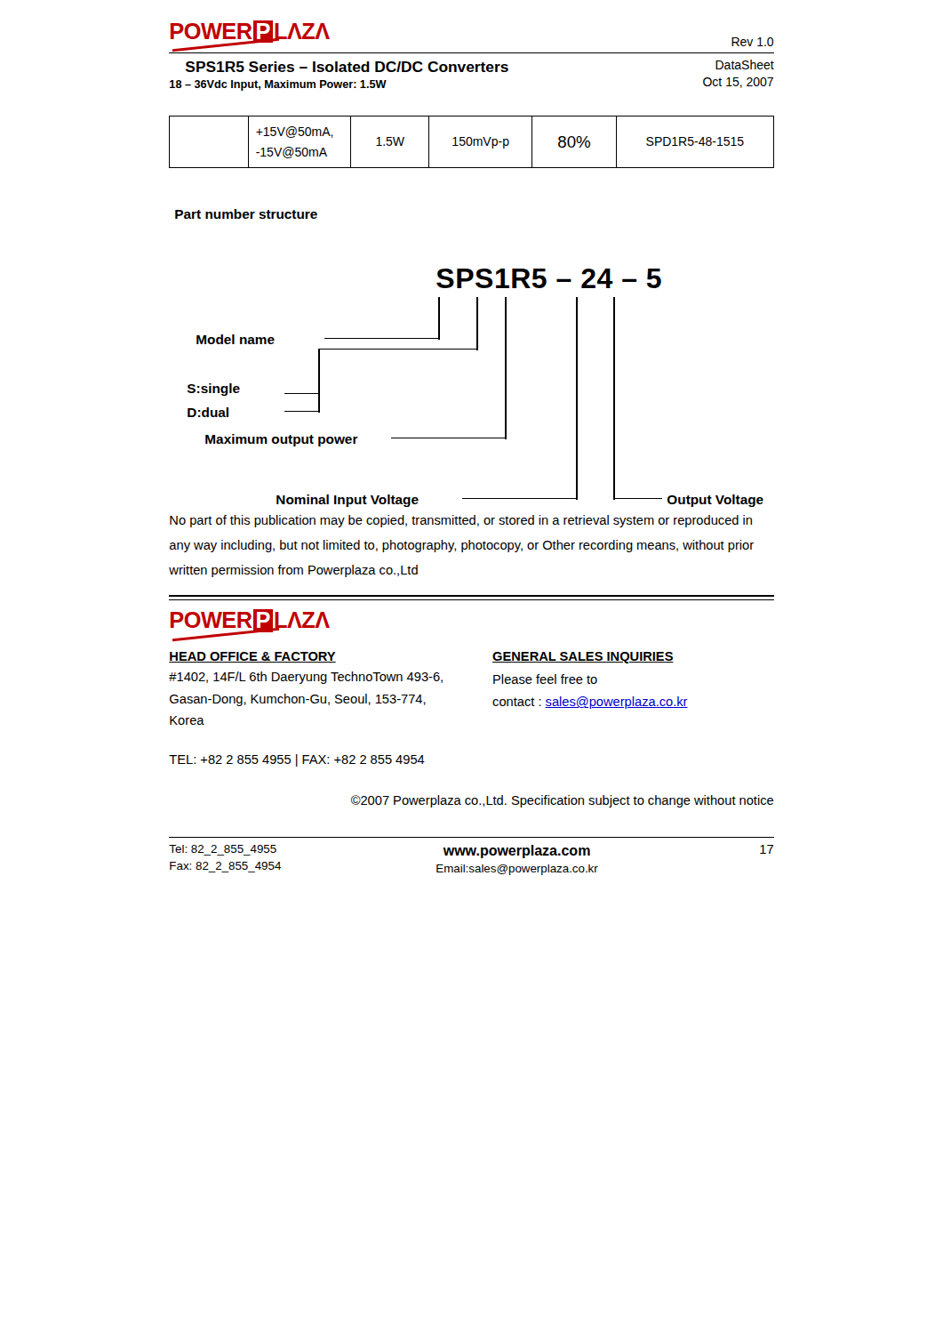POWER PLΛZΛ
Rev 1.0
| SPS1R5 Series – Isolated DC/DC Converters 18 – 36Vdc Input, Maximum Power: 1.5W | DataSheet Oct 15, 2007 |
| | +15V@50mA, -15V@50mA | 1.5W | 150mVp-p | 80% | SPD1R5-48-1515 |
Part number structure
SPS1R5 – 24 – 5
Model name
S:single
D:dual
Maximum output power
Nominal Input Voltage
Output Voltage
No part of this publication may be copied, transmitted, or stored in a retrieval system or reproduced in any way including, but not limited to, photography, photocopy, or Other recording means, without prior written permission from Powerplaza co.,Ltd
POWER PLΛZΛ
| HEAD OFFICE & FACTORY #1402, 14F/L 6th Daeryung TechnoTown 493-6, Gasan-Dong, Kumchon-Gu, Seoul, 153-774, Korea TEL: +82 2 855 4955 / FAX: +82 2 855 4954 | GENERAL SALES INQUIRIES Please feel free to contact : sales@powerplaza.co.kr |
©2007 Powerplaza co.,Ltd. Specification subject to change without notice
| Tel: 82_2_855_4955 Fax: 82_2_855_4954 | www.powerplaza.com Email:sales@powerplaza.co.kr | 17 |